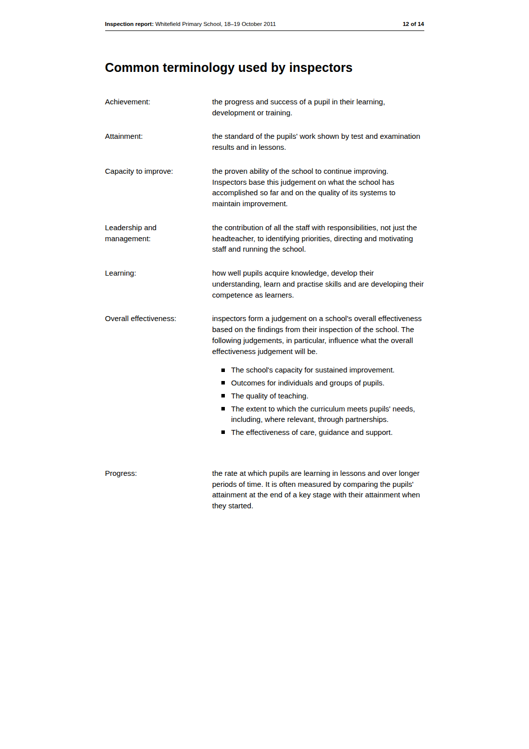Inspection report: Whitefield Primary School, 18–19 October 2011
12 of 14
Common terminology used by inspectors
Achievement:
the progress and success of a pupil in their learning, development or training.
Attainment:
the standard of the pupils' work shown by test and examination results and in lessons.
Capacity to improve:
the proven ability of the school to continue improving. Inspectors base this judgement on what the school has accomplished so far and on the quality of its systems to maintain improvement.
Leadership and management:
the contribution of all the staff with responsibilities, not just the headteacher, to identifying priorities, directing and motivating staff and running the school.
Learning:
how well pupils acquire knowledge, develop their understanding, learn and practise skills and are developing their competence as learners.
Overall effectiveness:
inspectors form a judgement on a school's overall effectiveness based on the findings from their inspection of the school. The following judgements, in particular, influence what the overall effectiveness judgement will be.
The school's capacity for sustained improvement.
Outcomes for individuals and groups of pupils.
The quality of teaching.
The extent to which the curriculum meets pupils' needs, including, where relevant, through partnerships.
The effectiveness of care, guidance and support.
Progress:
the rate at which pupils are learning in lessons and over longer periods of time. It is often measured by comparing the pupils' attainment at the end of a key stage with their attainment when they started.